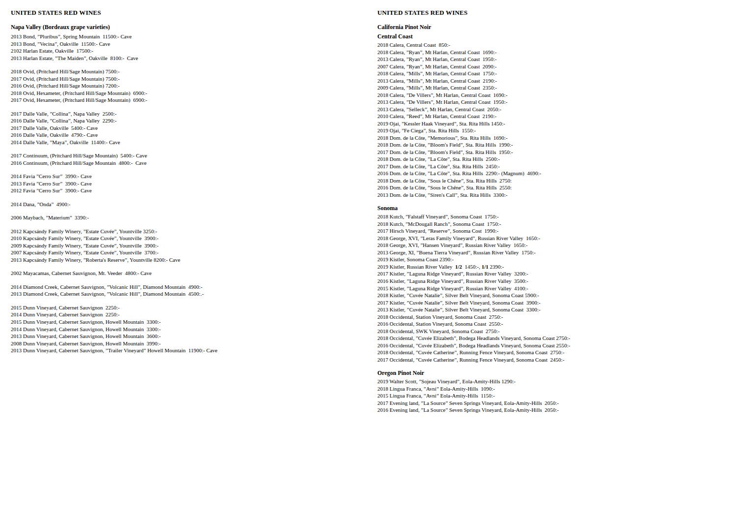UNITED STATES RED WINES
Napa Valley (Bordeaux grape varieties)
2013 Bond, ”Pluribus”, Spring Mountain 11500:- Cave
2013 Bond, ”Vecina”, Oakville 11500:- Cave
2102 Harlan Estate, Oakville 17500:-
2013 Harlan Estate, ”The Maiden”, Oakville 8100:- Cave
2018 Ovid, (Pritchard Hill/Sage Mountain) 7500:-
2017 Ovid, (Pritchard Hill/Sage Mountain) 7500:-
2016 Ovid, (Pritchard Hill/Sage Mountain) 7200:-
2018 Ovid, Hexameter, (Pritchard Hill/Sage Mountain) 6900:-
2017 Ovid, Hexameter, (Pritchard Hill/Sage Mountain) 6900:-
2017 Dalle Valle, ”Collina”, Napa Valley 2500:-
2016 Dalle Valle, ”Collina”, Napa Valley 2290:-
2017 Dalle Valle, Oakville 5400:- Cave
2016 Dalle Valle, Oakville 4790:- Cave
2014 Dalle Valle, ”Maya”, Oakville 11400:- Cave
2017 Continuum, (Pritchard Hill/Sage Mountain) 5400:- Cave
2016 Continuum, (Pritchard Hill/Sage Mountain 4800:- Cave
2014 Favia ”Cerro Sur” 3990:- Cave
2013 Favia ”Cerro Sur” 3900:- Cave
2012 Favia ”Cerro Sur” 3900:- Cave
2014 Dana, ”Onda” 4900:-
2006 Maybach, ”Materium” 3390:-
2012 Kapcsándy Family Winery, ”Estate Cuvée”, Yountville 3250:-
2010 Kapcsándy Family Winery, ”Estate Cuvée”, Yountville 3900:-
2009 Kapcsándy Family Winery, ”Estate Cuvée”, Yountville 3900:-
2007 Kapcsándy Family Winery, ”Estate Cuvée”, Yountville 3700:-
2013 Kapcsándy Family Winery, ”Roberta's Reserve”, Yountville 8200:- Cave
2002 Mayacamas, Cabernet Sauvignon, Mt. Veeder 4800:- Cave
2014 Diamond Creek, Cabernet Sauvignon, ”Volcanic Hill”, Diamond Mountain 4900:-
2013 Diamond Creek, Cabernet Sauvignon, ”Volcanic Hill”, Diamond Mountain 4500:.-
2015 Dunn Vineyard, Cabernet Sauvignon 2250:-
2014 Dunn Vineyard, Cabernet Sauvignon 2250:-
2015 Dunn Vineyard, Cabernet Sauvignon, Howell Mountain 3300:-
2014 Dunn Vineyard, Cabernet Sauvignon, Howell Mountain 3300:-
2013 Dunn Vineyard, Cabernet Sauvignon, Howell Mountain 3600:-
2008 Dunn Vineyard, Cabernet Sauvignon, Howell Mountain 3990:-
2013 Dunn Vineyard, Cabernet Sauvignon, ”Trailer Vineyard” Howell Mountain 11900:- Cave
UNITED STATES RED WINES
California Pinot Noir
Central Coast
2018 Calera, Central Coast 850:-
2018 Calera, ”Ryan”, Mt Harlan, Central Coast 1690:-
2013 Calera, ”Ryan”, Mt Harlan, Central Coast 1950:-
2007 Calera, ”Ryan”, Mt Harlan, Central Coast 2090:-
2018 Calera, ”Mills”, Mt Harlan, Central Coast 1750:-
2013 Calera, ”Mills”, Mt Harlan, Central Coast 2190:-
2009 Calera, ”Mills”, Mt Harlan, Central Coast 2350:-
2018 Calera, ”De Villers”, Mt Harlan, Central Coast 1690:-
2013 Calera, ”De Villers”, Mt Harlan, Central Coast 1950:-
2013 Calera, ”Selleck”, Mt Harlan, Central Coast 2050:-
2010 Calera, ”Reed”, Mt Harlan, Central Coast 2190:-
2019 Ojai, ”Kessler Haak Vineyard”, Sta. Rita Hills 1450:-
2019 Ojai, ”Fe Ciega”, Sta. Rita Hills 1550:-
2018 Dom. de la Côte, ”Memorious”, Sta. Rita Hills 1690:-
2018 Dom. de la Côte, ”Bloom's Field”, Sta. Rita Hills 1990:-
2017 Dom. de la Côte, ”Bloom's Field”, Sta. Rita Hills 1950:-
2018 Dom. de la Côte, ”La Côte”, Sta. Rita Hills 2500:-
2017 Dom. de la Côte, ”La Côte”, Sta. Rita Hills 2450:-
2016 Dom. de la Côte, ”La Côte”, Sta. Rita Hills 2290:- (Magnum) 4690:-
2018 Dom. de la Côte, ”Sous le Chêne”, Sta. Rita Hills 2750:
2016 Dom. de la Côte, ”Sous le Chêne”, Sta. Rita Hills 2550:
2013 Dom. de la Côte, ”Siren's Call”, Sta. Rita Hills 3300:-
Sonoma
2018 Kutch, ”Falstaff Vineyard”, Sonoma Coast 1750:-
2018 Kutch, ”McDougall Ranch”, Sonoma Coast 1750:-
2017 Hirsch Vineyard, ”Reserve”, Sonoma Cost 1990:-
2018 George, XVI, ”Leras Family Vineyard”, Russian River Valley 1650:-
2018 George, XVI, ”Hansen Vineyard”, Russian River Valley 1650:-
2013 George, XI, ”Buena Tierra Vineyard”, Russian River Valley 1750:-
2019 Kistler, Sonoma Coast 2390:-
2019 Kistler, Russian River Valley 1/2 1450:-, 1/1 2390:-
2017 Kistler, ”Laguna Ridge Vineyard”, Russian River Valley 3200:-
2016 Kistler, ”Laguna Ridge Vineyard”, Russian River Valley 3500:-
2015 Kistler, ”Laguna Ridge Vineyard”, Russian River Valley 4100:-
2018 Kistler, ”Cuvée Natalie”, Silver Belt Vineyard, Sonoma Coast 5900:-
2017 Kistler, ”Cuvée Natalie”, Silver Belt Vineyard, Sonoma Coast 3900:-
2013 Kistler, ”Cuvée Natalie”, Silver Belt Vineyard, Sonoma Coast 3300:-
2018 Occidental, Station Vineyard, Sonoma Coast 2750:-
2016 Occidental, Station Vineyard, Sonoma Coast 2550:-
2018 Occidental, SWK Vineyard, Sonoma Coast 2750:-
2018 Occidental, ”Cuvée Elizabeth”, Bodega Headlands Vineyard, Sonoma Coast 2750:-
2016 Occidental, ”Cuvée Elizabeth”, Bodega Headlands Vineyard, Sonoma Coast 2550:-
2018 Occidental, ”Cuvée Catherine”, Running Fence Vineyard, Sonoma Coast 2750:-
2017 Occidental, ”Cuvée Catherine”, Running Fence Vineyard, Sonoma Coast 2450:-
Oregon Pinot Noir
2019 Walter Scott, ”Sojeau Vineyard”, Eola-Amity-Hills 1290:-
2018 Lingua Franca, ”Avni” Eola-Amity-Hills 1090:-
2015 Lingua Franca, ”Avni” Eola-Amity-Hills 1150:-
2017 Evening land, ”La Source” Seven Springs Vineyard, Eola-Amity-Hills 2050:-
2016 Evening land, ”La Source” Seven Springs Vineyard, Eola-Amity-Hills 2050:-